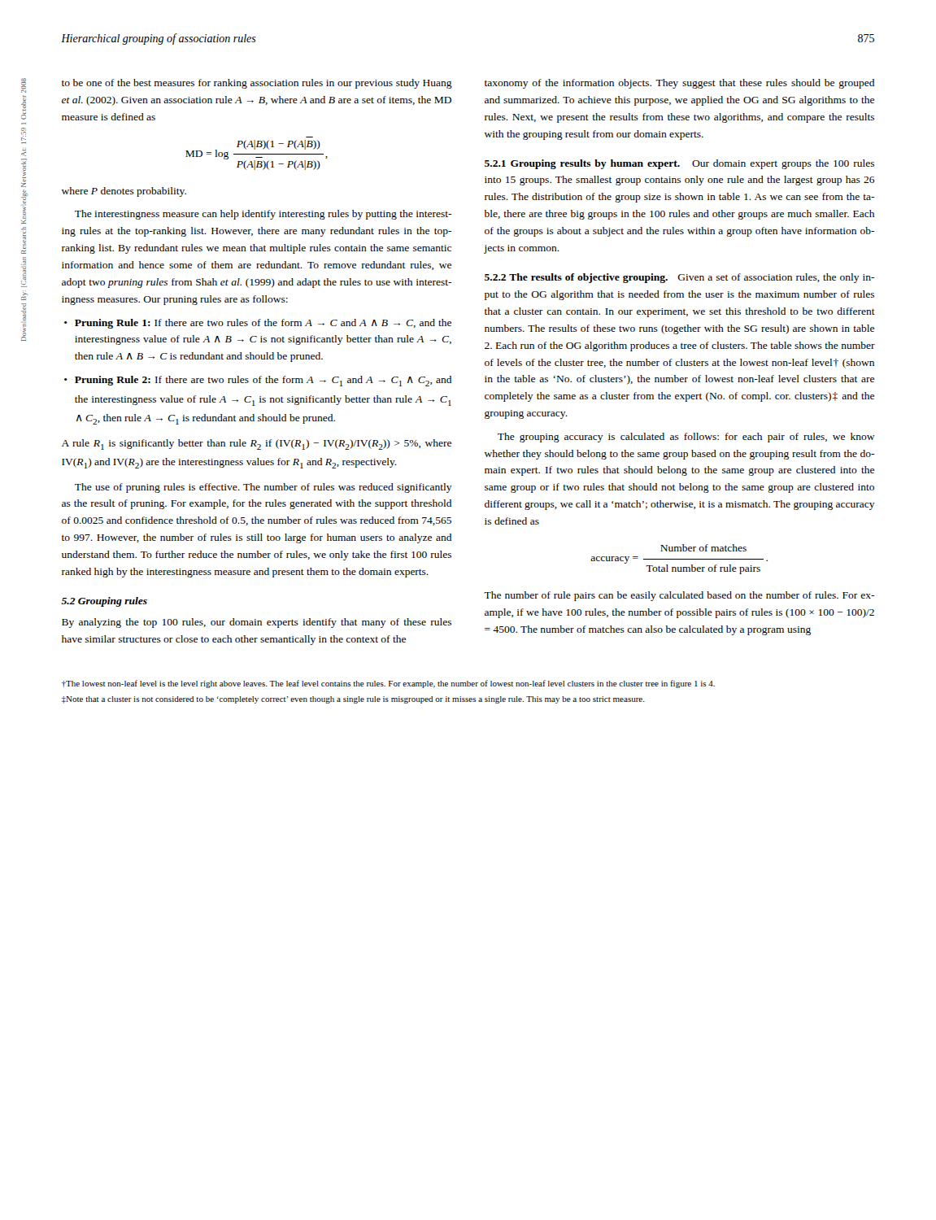Downloaded By: [Canadian Research Knowledge Network] At: 17:59 1 October 2008
Hierarchical grouping of association rules 875
to be one of the best measures for ranking association rules in our previous study Huang et al. (2002). Given an association rule A → B, where A and B are a set of items, the MD measure is defined as
MD = log P(A|B)(1 − P(A|B)) P(A|B)(1 − P(A|B)) ,
where P denotes probability.
The interestingness measure can help identify interesting rules by putting the interesting rules at the top-ranking list. However, there are many redundant rules in the top-ranking list. By redundant rules we mean that multiple rules contain the same semantic information and hence some of them are redundant. To remove redundant rules, we adopt two pruning rules from Shah et al. (1999) and adapt the rules to use with interestingness measures. Our pruning rules are as follows:
Pruning Rule 1: If there are two rules of the form A → C and A ∧ B → C, and the interestingness value of rule A ∧ B → C is not significantly better than rule A → C, then rule A ∧ B → C is redundant and should be pruned.
Pruning Rule 2: If there are two rules of the form A → C1 and A → C1 ∧ C2, and the interestingness value of rule A → C1 is not significantly better than rule A → C1 ∧ C2, then rule A → C1 is redundant and should be pruned.
A rule R1 is significantly better than rule R2 if (IV(R1) − IV(R2)/IV(R2)) > 5%, where IV(R1) and IV(R2) are the interestingness values for R1 and R2, respectively.
The use of pruning rules is effective. The number of rules was reduced significantly as the result of pruning. For example, for the rules generated with the support threshold of 0.0025 and confidence threshold of 0.5, the number of rules was reduced from 74,565 to 997. However, the number of rules is still too large for human users to analyze and understand them. To further reduce the number of rules, we only take the first 100 rules ranked high by the interestingness measure and present them to the domain experts.
5.2 Grouping rules
By analyzing the top 100 rules, our domain experts identify that many of these rules have similar structures or close to each other semantically in the context of the
taxonomy of the information objects. They suggest that these rules should be grouped and summarized. To achieve this purpose, we applied the OG and SG algorithms to the rules. Next, we present the results from these two algorithms, and compare the results with the grouping result from our domain experts.
5.2.1 Grouping results by human expert. Our domain expert groups the 100 rules into 15 groups. The smallest group contains only one rule and the largest group has 26 rules. The distribution of the group size is shown in table 1. As we can see from the table, there are three big groups in the 100 rules and other groups are much smaller. Each of the groups is about a subject and the rules within a group often have information objects in common.
5.2.2 The results of objective grouping. Given a set of association rules, the only input to the OG algorithm that is needed from the user is the maximum number of rules that a cluster can contain. In our experiment, we set this threshold to be two different numbers. The results of these two runs (together with the SG result) are shown in table 2. Each run of the OG algorithm produces a tree of clusters. The table shows the number of levels of the cluster tree, the number of clusters at the lowest non-leaf level† (shown in the table as ‘No. of clusters’), the number of lowest non-leaf level clusters that are completely the same as a cluster from the expert (No. of compl. cor. clusters)‡ and the grouping accuracy.
The grouping accuracy is calculated as follows: for each pair of rules, we know whether they should belong to the same group based on the grouping result from the domain expert. If two rules that should belong to the same group are clustered into the same group or if two rules that should not belong to the same group are clustered into different groups, we call it a ‘match’; otherwise, it is a mismatch. The grouping accuracy is defined as
accuracy = Number of matches Total number of rule pairs .
The number of rule pairs can be easily calculated based on the number of rules. For example, if we have 100 rules, the number of possible pairs of rules is (100 × 100 − 100)/2 = 4500. The number of matches can also be calculated by a program using
†The lowest non-leaf level is the level right above leaves. The leaf level contains the rules. For example, the number of lowest non-leaf level clusters in the cluster tree in figure 1 is 4.
‡Note that a cluster is not considered to be ‘completely correct’ even though a single rule is misgrouped or it misses a single rule. This may be a too strict measure.